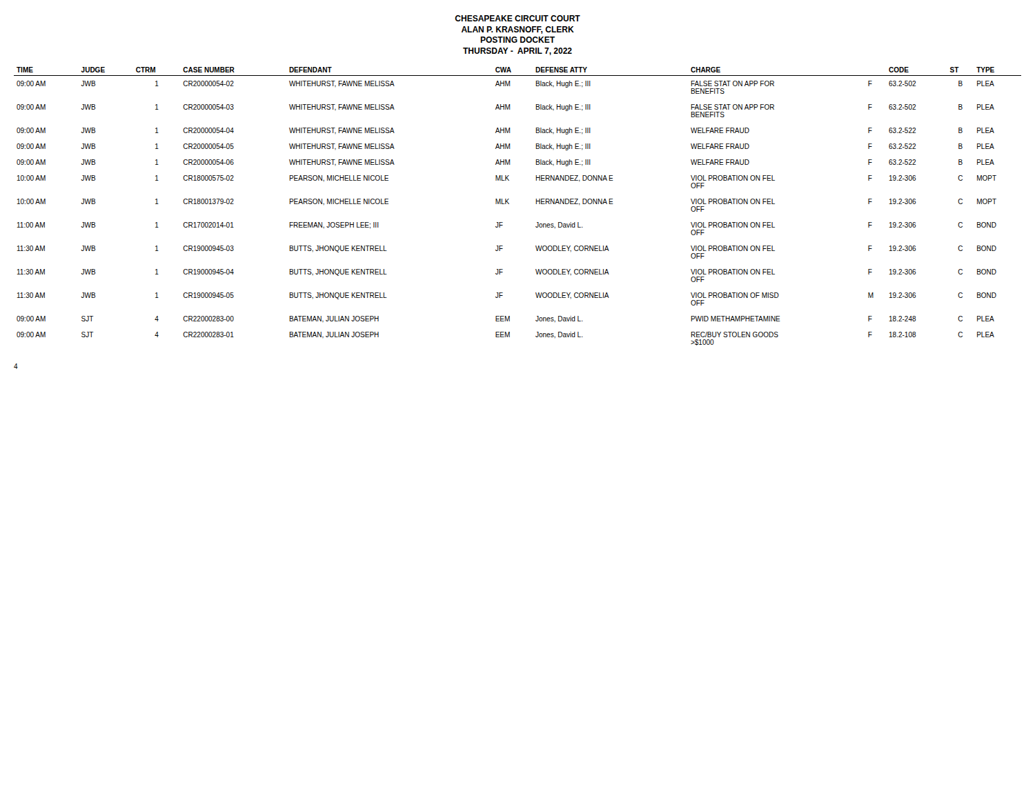CHESAPEAKE CIRCUIT COURT
ALAN P. KRASNOFF, CLERK
POSTING DOCKET
THURSDAY - APRIL 7, 2022
| TIME | JUDGE | CTRM | CASE NUMBER | DEFENDANT | CWA | DEFENSE ATTY | CHARGE | | CODE | ST | TYPE |
| --- | --- | --- | --- | --- | --- | --- | --- | --- | --- | --- | --- |
| 09:00 AM | JWB | 1 | CR20000054-02 | WHITEHURST, FAWNE MELISSA | AHM | Black, Hugh E.; III | FALSE STAT ON APP FOR BENEFITS | F | 63.2-502 | B | PLEA |
| 09:00 AM | JWB | 1 | CR20000054-03 | WHITEHURST, FAWNE MELISSA | AHM | Black, Hugh E.; III | FALSE STAT ON APP FOR BENEFITS | F | 63.2-502 | B | PLEA |
| 09:00 AM | JWB | 1 | CR20000054-04 | WHITEHURST, FAWNE MELISSA | AHM | Black, Hugh E.; III | WELFARE FRAUD | F | 63.2-522 | B | PLEA |
| 09:00 AM | JWB | 1 | CR20000054-05 | WHITEHURST, FAWNE MELISSA | AHM | Black, Hugh E.; III | WELFARE FRAUD | F | 63.2-522 | B | PLEA |
| 09:00 AM | JWB | 1 | CR20000054-06 | WHITEHURST, FAWNE MELISSA | AHM | Black, Hugh E.; III | WELFARE FRAUD | F | 63.2-522 | B | PLEA |
| 10:00 AM | JWB | 1 | CR18000575-02 | PEARSON, MICHELLE NICOLE | MLK | HERNANDEZ, DONNA E | VIOL PROBATION ON FEL OFF | F | 19.2-306 | C | MOPT |
| 10:00 AM | JWB | 1 | CR18001379-02 | PEARSON, MICHELLE NICOLE | MLK | HERNANDEZ, DONNA E | VIOL PROBATION ON FEL OFF | F | 19.2-306 | C | MOPT |
| 11:00 AM | JWB | 1 | CR17002014-01 | FREEMAN, JOSEPH LEE; III | JF | Jones, David L. | VIOL PROBATION ON FEL OFF | F | 19.2-306 | C | BOND |
| 11:30 AM | JWB | 1 | CR19000945-03 | BUTTS, JHONQUE KENTRELL | JF | WOODLEY, CORNELIA | VIOL PROBATION ON FEL OFF | F | 19.2-306 | C | BOND |
| 11:30 AM | JWB | 1 | CR19000945-04 | BUTTS, JHONQUE KENTRELL | JF | WOODLEY, CORNELIA | VIOL PROBATION ON FEL OFF | F | 19.2-306 | C | BOND |
| 11:30 AM | JWB | 1 | CR19000945-05 | BUTTS, JHONQUE KENTRELL | JF | WOODLEY, CORNELIA | VIOL PROBATION OF MISD OFF | M | 19.2-306 | C | BOND |
| 09:00 AM | SJT | 4 | CR22000283-00 | BATEMAN, JULIAN JOSEPH | EEM | Jones, David L. | PWID METHAMPHETAMINE | F | 18.2-248 | C | PLEA |
| 09:00 AM | SJT | 4 | CR22000283-01 | BATEMAN, JULIAN JOSEPH | EEM | Jones, David L. | REC/BUY STOLEN GOODS >$1000 | F | 18.2-108 | C | PLEA |
4